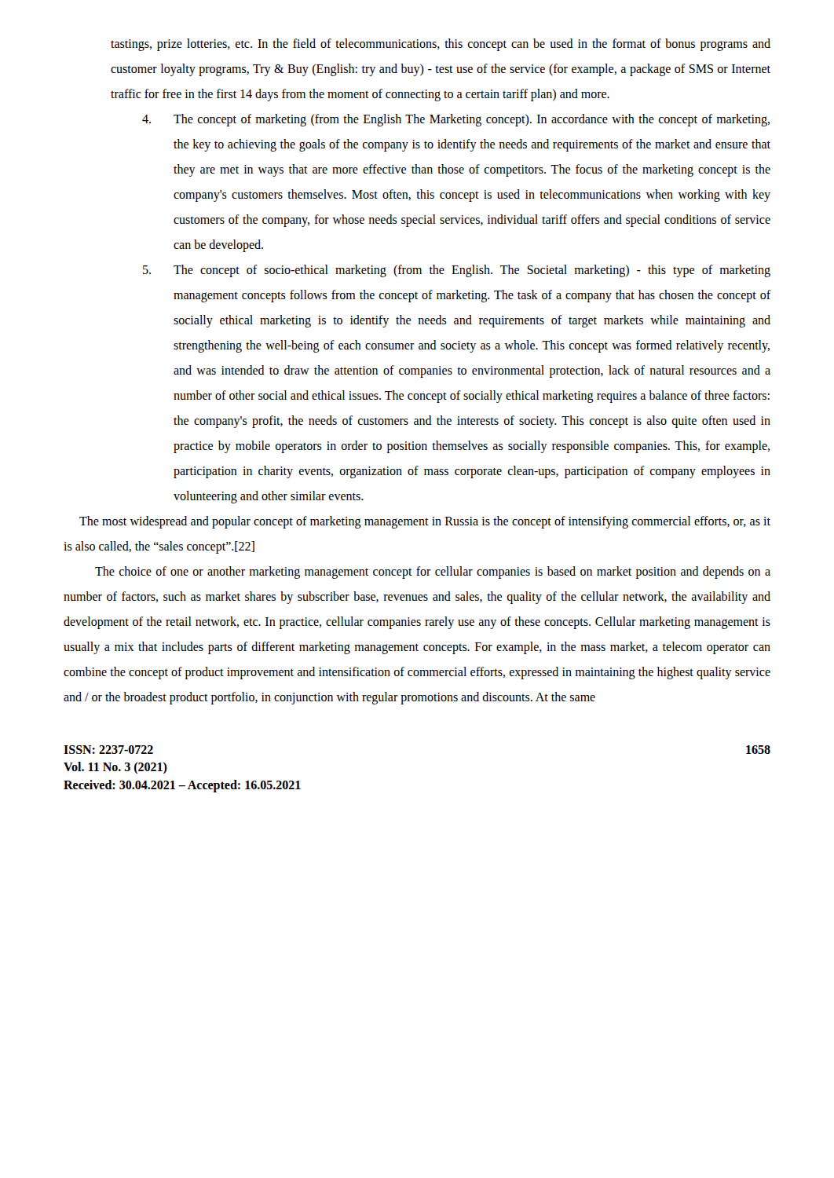tastings, prize lotteries, etc. In the field of telecommunications, this concept can be used in the format of bonus programs and customer loyalty programs, Try & Buy (English: try and buy) - test use of the service (for example, a package of SMS or Internet traffic for free in the first 14 days from the moment of connecting to a certain tariff plan) and more.
4. The concept of marketing (from the English The Marketing concept). In accordance with the concept of marketing, the key to achieving the goals of the company is to identify the needs and requirements of the market and ensure that they are met in ways that are more effective than those of competitors. The focus of the marketing concept is the company's customers themselves. Most often, this concept is used in telecommunications when working with key customers of the company, for whose needs special services, individual tariff offers and special conditions of service can be developed.
5. The concept of socio-ethical marketing (from the English. The Societal marketing) - this type of marketing management concepts follows from the concept of marketing. The task of a company that has chosen the concept of socially ethical marketing is to identify the needs and requirements of target markets while maintaining and strengthening the well-being of each consumer and society as a whole. This concept was formed relatively recently, and was intended to draw the attention of companies to environmental protection, lack of natural resources and a number of other social and ethical issues. The concept of socially ethical marketing requires a balance of three factors: the company's profit, the needs of customers and the interests of society. This concept is also quite often used in practice by mobile operators in order to position themselves as socially responsible companies. This, for example, participation in charity events, organization of mass corporate clean-ups, participation of company employees in volunteering and other similar events.
The most widespread and popular concept of marketing management in Russia is the concept of intensifying commercial efforts, or, as it is also called, the “sales concept”.[22]
The choice of one or another marketing management concept for cellular companies is based on market position and depends on a number of factors, such as market shares by subscriber base, revenues and sales, the quality of the cellular network, the availability and development of the retail network, etc. In practice, cellular companies rarely use any of these concepts. Cellular marketing management is usually a mix that includes parts of different marketing management concepts. For example, in the mass market, a telecom operator can combine the concept of product improvement and intensification of commercial efforts, expressed in maintaining the highest quality service and / or the broadest product portfolio, in conjunction with regular promotions and discounts. At the same
ISSN: 2237-0722
Vol. 11 No. 3 (2021)
Received: 30.04.2021 – Accepted: 16.05.2021
1658